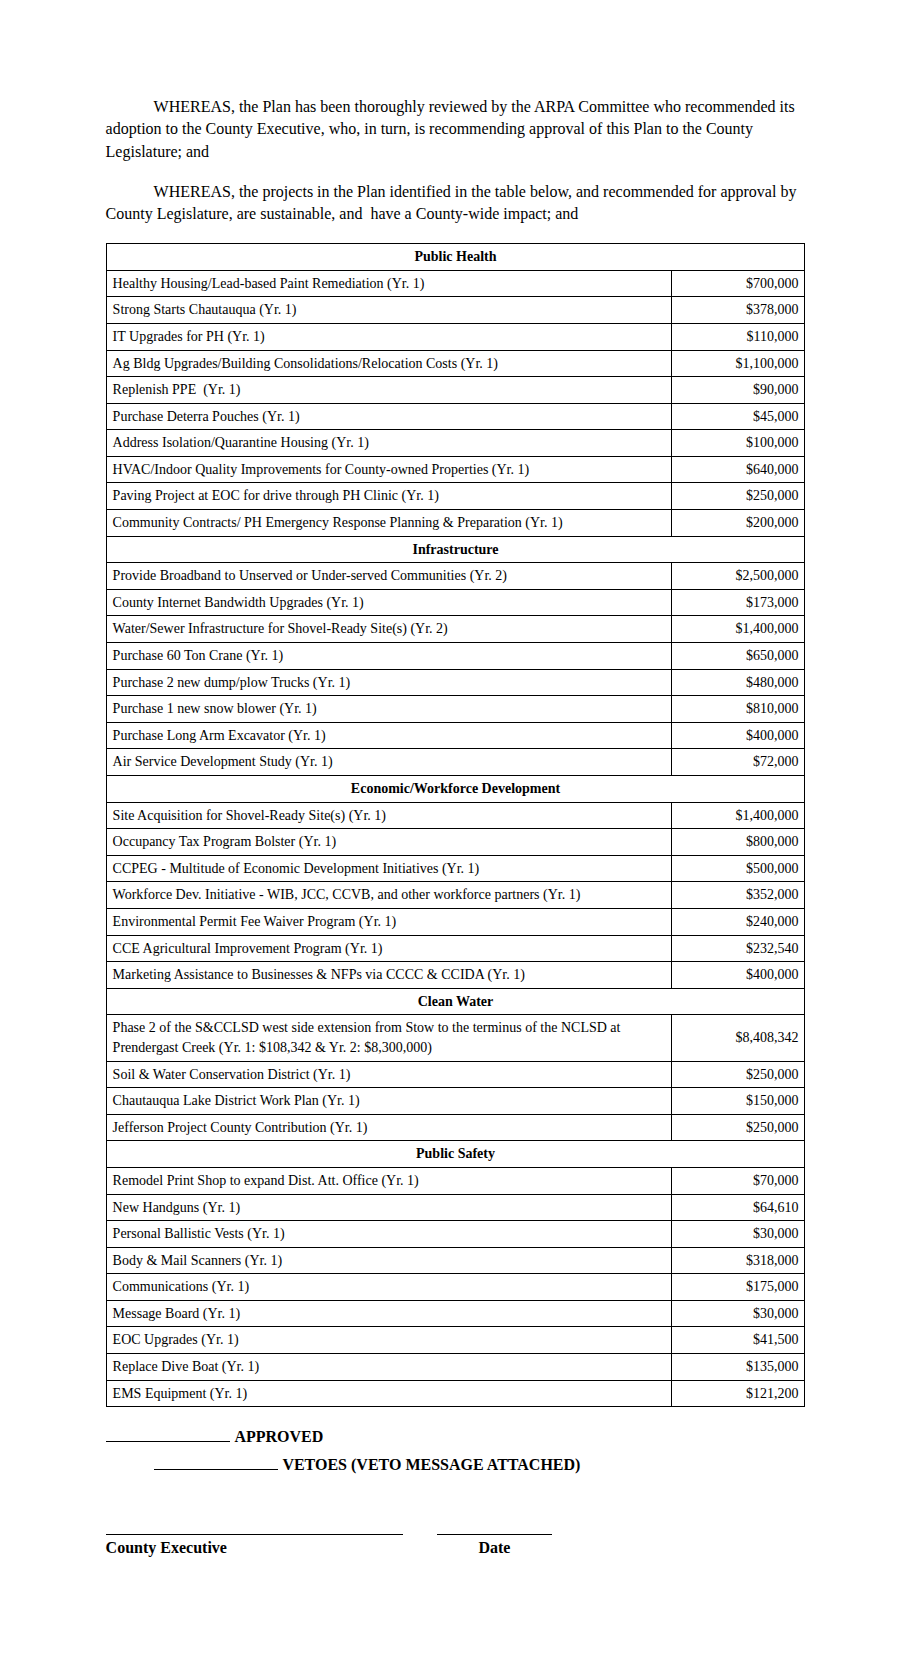WHEREAS, the Plan has been thoroughly reviewed by the ARPA Committee who recommended its adoption to the County Executive, who, in turn, is recommending approval of this Plan to the County Legislature; and
WHEREAS, the projects in the Plan identified in the table below, and recommended for approval by County Legislature, are sustainable, and have a County-wide impact; and
| Public Health |
| Healthy Housing/Lead-based Paint Remediation (Yr. 1) | $700,000 |
| Strong Starts Chautauqua (Yr. 1) | $378,000 |
| IT Upgrades for PH (Yr. 1) | $110,000 |
| Ag Bldg Upgrades/Building Consolidations/Relocation Costs (Yr. 1) | $1,100,000 |
| Replenish PPE (Yr. 1) | $90,000 |
| Purchase Deterra Pouches (Yr. 1) | $45,000 |
| Address Isolation/Quarantine Housing (Yr. 1) | $100,000 |
| HVAC/Indoor Quality Improvements for County-owned Properties (Yr. 1) | $640,000 |
| Paving Project at EOC for drive through PH Clinic (Yr. 1) | $250,000 |
| Community Contracts/ PH Emergency Response Planning & Preparation (Yr. 1) | $200,000 |
| Infrastructure |
| Provide Broadband to Unserved or Under-served Communities (Yr. 2) | $2,500,000 |
| County Internet Bandwidth Upgrades (Yr. 1) | $173,000 |
| Water/Sewer Infrastructure for Shovel-Ready Site(s) (Yr. 2) | $1,400,000 |
| Purchase 60 Ton Crane (Yr. 1) | $650,000 |
| Purchase 2 new dump/plow Trucks (Yr. 1) | $480,000 |
| Purchase 1 new snow blower (Yr. 1) | $810,000 |
| Purchase Long Arm Excavator (Yr. 1) | $400,000 |
| Air Service Development Study (Yr. 1) | $72,000 |
| Economic/Workforce Development |
| Site Acquisition for Shovel-Ready Site(s) (Yr. 1) | $1,400,000 |
| Occupancy Tax Program Bolster (Yr. 1) | $800,000 |
| CCPEG - Multitude of Economic Development Initiatives (Yr. 1) | $500,000 |
| Workforce Dev. Initiative - WIB, JCC, CCVB, and other workforce partners (Yr. 1) | $352,000 |
| Environmental Permit Fee Waiver Program (Yr. 1) | $240,000 |
| CCE Agricultural Improvement Program (Yr. 1) | $232,540 |
| Marketing Assistance to Businesses & NFPs via CCCC & CCIDA (Yr. 1) | $400,000 |
| Clean Water |
| Phase 2 of the S&CCLSD west side extension from Stow to the terminus of the NCLSD at Prendergast Creek (Yr. 1: $108,342 & Yr. 2: $8,300,000) | $8,408,342 |
| Soil & Water Conservation District (Yr. 1) | $250,000 |
| Chautauqua Lake District Work Plan (Yr. 1) | $150,000 |
| Jefferson Project County Contribution (Yr. 1) | $250,000 |
| Public Safety |
| Remodel Print Shop to expand Dist. Att. Office (Yr. 1) | $70,000 |
| New Handguns (Yr. 1) | $64,610 |
| Personal Ballistic Vests (Yr. 1) | $30,000 |
| Body & Mail Scanners (Yr. 1) | $318,000 |
| Communications (Yr. 1) | $175,000 |
| Message Board (Yr. 1) | $30,000 |
| EOC Upgrades (Yr. 1) | $41,500 |
| Replace Dive Boat (Yr. 1) | $135,000 |
| EMS Equipment (Yr. 1) | $121,200 |
APPROVED
VETOES (VETO MESSAGE ATTACHED)
County Executive
Date